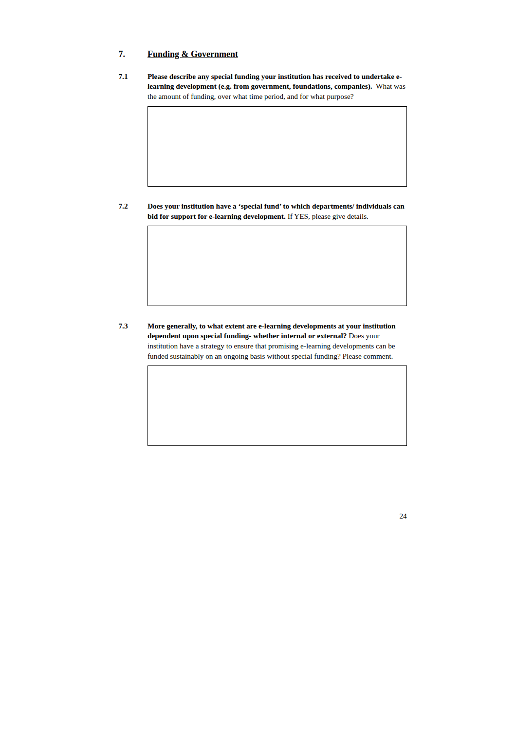7. Funding & Government
7.1
Please describe any special funding your institution has received to undertake e-learning development (e.g. from government, foundations, companies). What was the amount of funding, over what time period, and for what purpose?
7.2
Does your institution have a ‘special fund’ to which departments/ individuals can bid for support for e-learning development. If YES, please give details.
7.3
More generally, to what extent are e-learning developments at your institution dependent upon special funding- whether internal or external? Does your institution have a strategy to ensure that promising e-learning developments can be funded sustainably on an ongoing basis without special funding? Please comment.
24